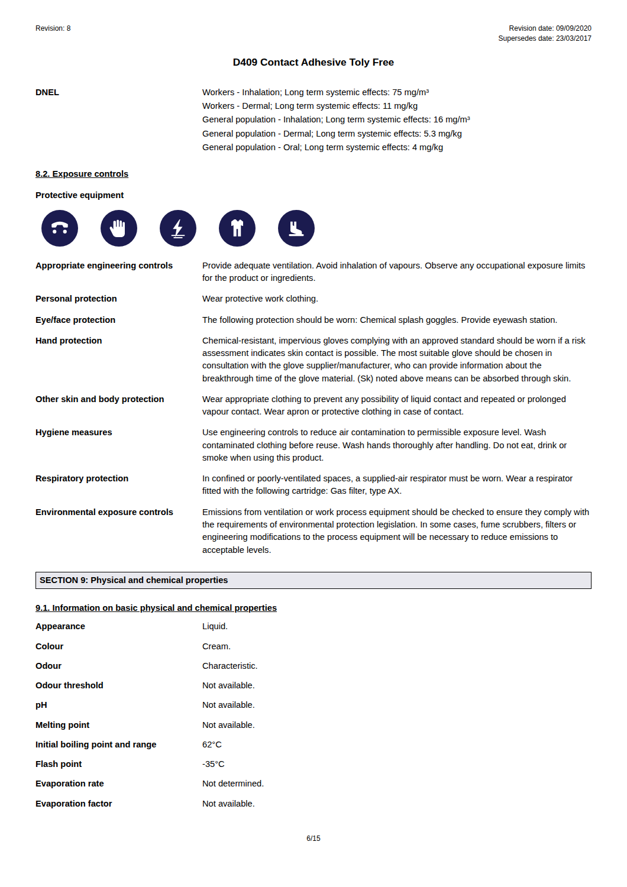Revision: 8
Revision date: 09/09/2020
Supersedes date: 23/03/2017
D409 Contact Adhesive Toly Free
DNEL
Workers - Inhalation; Long term systemic effects: 75 mg/m³
Workers - Dermal; Long term systemic effects: 11 mg/kg
General population - Inhalation; Long term systemic effects: 16 mg/m³
General population - Dermal; Long term systemic effects: 5.3 mg/kg
General population - Oral; Long term systemic effects: 4 mg/kg
8.2. Exposure controls
Protective equipment
Appropriate engineering controls
Provide adequate ventilation. Avoid inhalation of vapours. Observe any occupational exposure limits for the product or ingredients.
Personal protection
Wear protective work clothing.
Eye/face protection
The following protection should be worn: Chemical splash goggles. Provide eyewash station.
Hand protection
Chemical-resistant, impervious gloves complying with an approved standard should be worn if a risk assessment indicates skin contact is possible. The most suitable glove should be chosen in consultation with the glove supplier/manufacturer, who can provide information about the breakthrough time of the glove material. (Sk) noted above means can be absorbed through skin.
Other skin and body protection
Wear appropriate clothing to prevent any possibility of liquid contact and repeated or prolonged vapour contact. Wear apron or protective clothing in case of contact.
Hygiene measures
Use engineering controls to reduce air contamination to permissible exposure level. Wash contaminated clothing before reuse. Wash hands thoroughly after handling. Do not eat, drink or smoke when using this product.
Respiratory protection
In confined or poorly-ventilated spaces, a supplied-air respirator must be worn. Wear a respirator fitted with the following cartridge: Gas filter, type AX.
Environmental exposure controls
Emissions from ventilation or work process equipment should be checked to ensure they comply with the requirements of environmental protection legislation. In some cases, fume scrubbers, filters or engineering modifications to the process equipment will be necessary to reduce emissions to acceptable levels.
SECTION 9: Physical and chemical properties
9.1. Information on basic physical and chemical properties
Appearance
Liquid.
Colour
Cream.
Odour
Characteristic.
Odour threshold
Not available.
pH
Not available.
Melting point
Not available.
Initial boiling point and range
62°C
Flash point
-35°C
Evaporation rate
Not determined.
Evaporation factor
Not available.
6/15